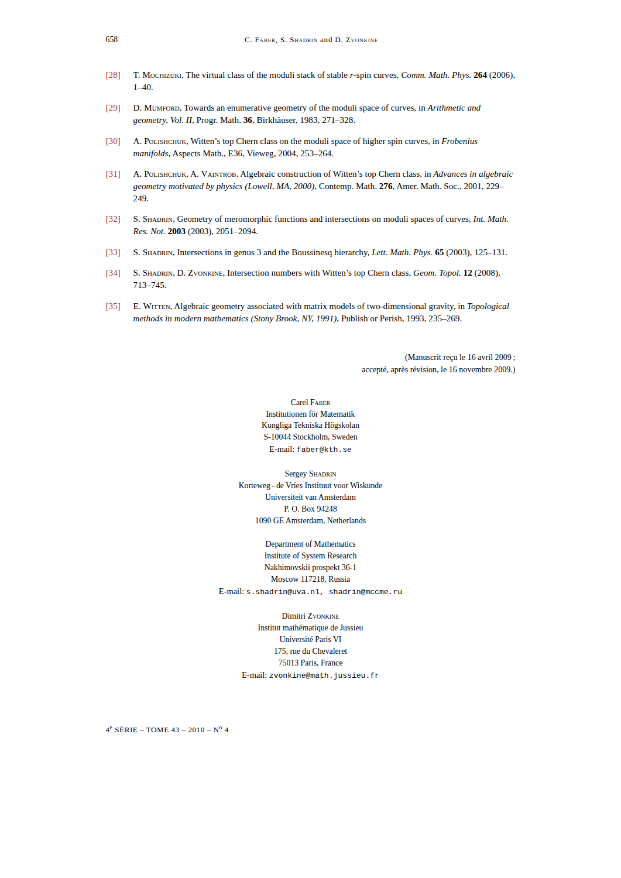658 C. Faber, S. Shadrin and D. Zvonkine
[28] T. Mochizuki, The virtual class of the moduli stack of stable r-spin curves, Comm. Math. Phys. 264 (2006), 1–40.
[29] D. Mumford, Towards an enumerative geometry of the moduli space of curves, in Arithmetic and geometry, Vol. II, Progr. Math. 36, Birkhäuser, 1983, 271–328.
[30] A. Polishchuk, Witten’s top Chern class on the moduli space of higher spin curves, in Frobenius manifolds, Aspects Math., E36, Vieweg, 2004, 253–264.
[31] A. Polishchuk, A. Vaintrob, Algebraic construction of Witten’s top Chern class, in Advances in algebraic geometry motivated by physics (Lowell, MA, 2000), Contemp. Math. 276, Amer. Math. Soc., 2001, 229–249.
[32] S. Shadrin, Geometry of meromorphic functions and intersections on moduli spaces of curves, Int. Math. Res. Not. 2003 (2003), 2051–2094.
[33] S. Shadrin, Intersections in genus 3 and the Boussinesq hierarchy, Lett. Math. Phys. 65 (2003), 125–131.
[34] S. Shadrin, D. Zvonkine, Intersection numbers with Witten’s top Chern class, Geom. Topol. 12 (2008), 713–745.
[35] E. Witten, Algebraic geometry associated with matrix models of two-dimensional gravity, in Topological methods in modern mathematics (Stony Brook, NY, 1991), Publish or Perish, 1993, 235–269.
(Manuscrit reçu le 16 avril 2009 ;
accepté, après révision, le 16 novembre 2009.)
Carel Faber
Institutionen för Matematik
Kungliga Tekniska Högskolan
S-10044 Stockholm, Sweden
E-mail: faber@kth.se
Sergey Shadrin
Korteweg - de Vries Instituut voor Wiskunde
Universiteit van Amsterdam
P. O. Box 94248
1090 GE Amsterdam, Netherlands
Department of Mathematics
Institute of System Research
Nakhimovskii prospekt 36-1
Moscow 117218, Russia
E-mail: s.shadrin@uva.nl, shadrin@mccme.ru
Dimitri Zvonkine
Institut mathématique de Jussieu
Université Paris VI
175, rue du Chevaleret
75013 Paris, France
E-mail: zvonkine@math.jussieu.fr
4e SÉRIE – TOME 43 – 2010 – No 4